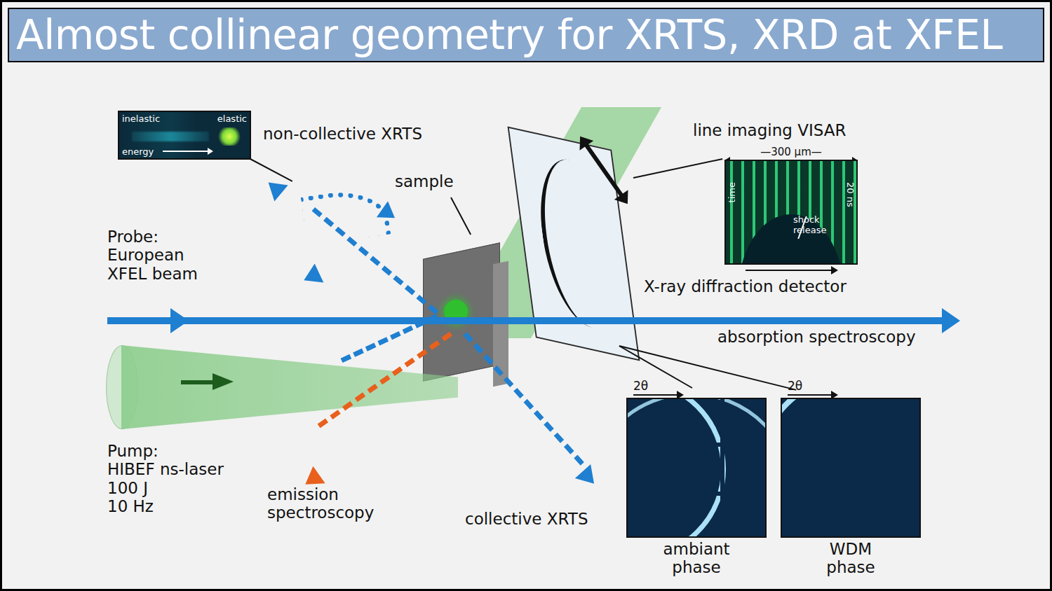Almost collinear geometry for XRTS, XRD at XFEL
inelastic elastic energy
non-collective XRTS
sample
Probe:
European
XFEL beam
Pump:
HIBEF ns-laser
100 J
10 Hz
emission
spectroscopy
collective XRTS
line imaging VISAR
—300 µm—
time 20 ns shock
release
X-ray diffraction detector
absorption spectroscopy
2θ
2θ
ambiant
phase
WDM
phase